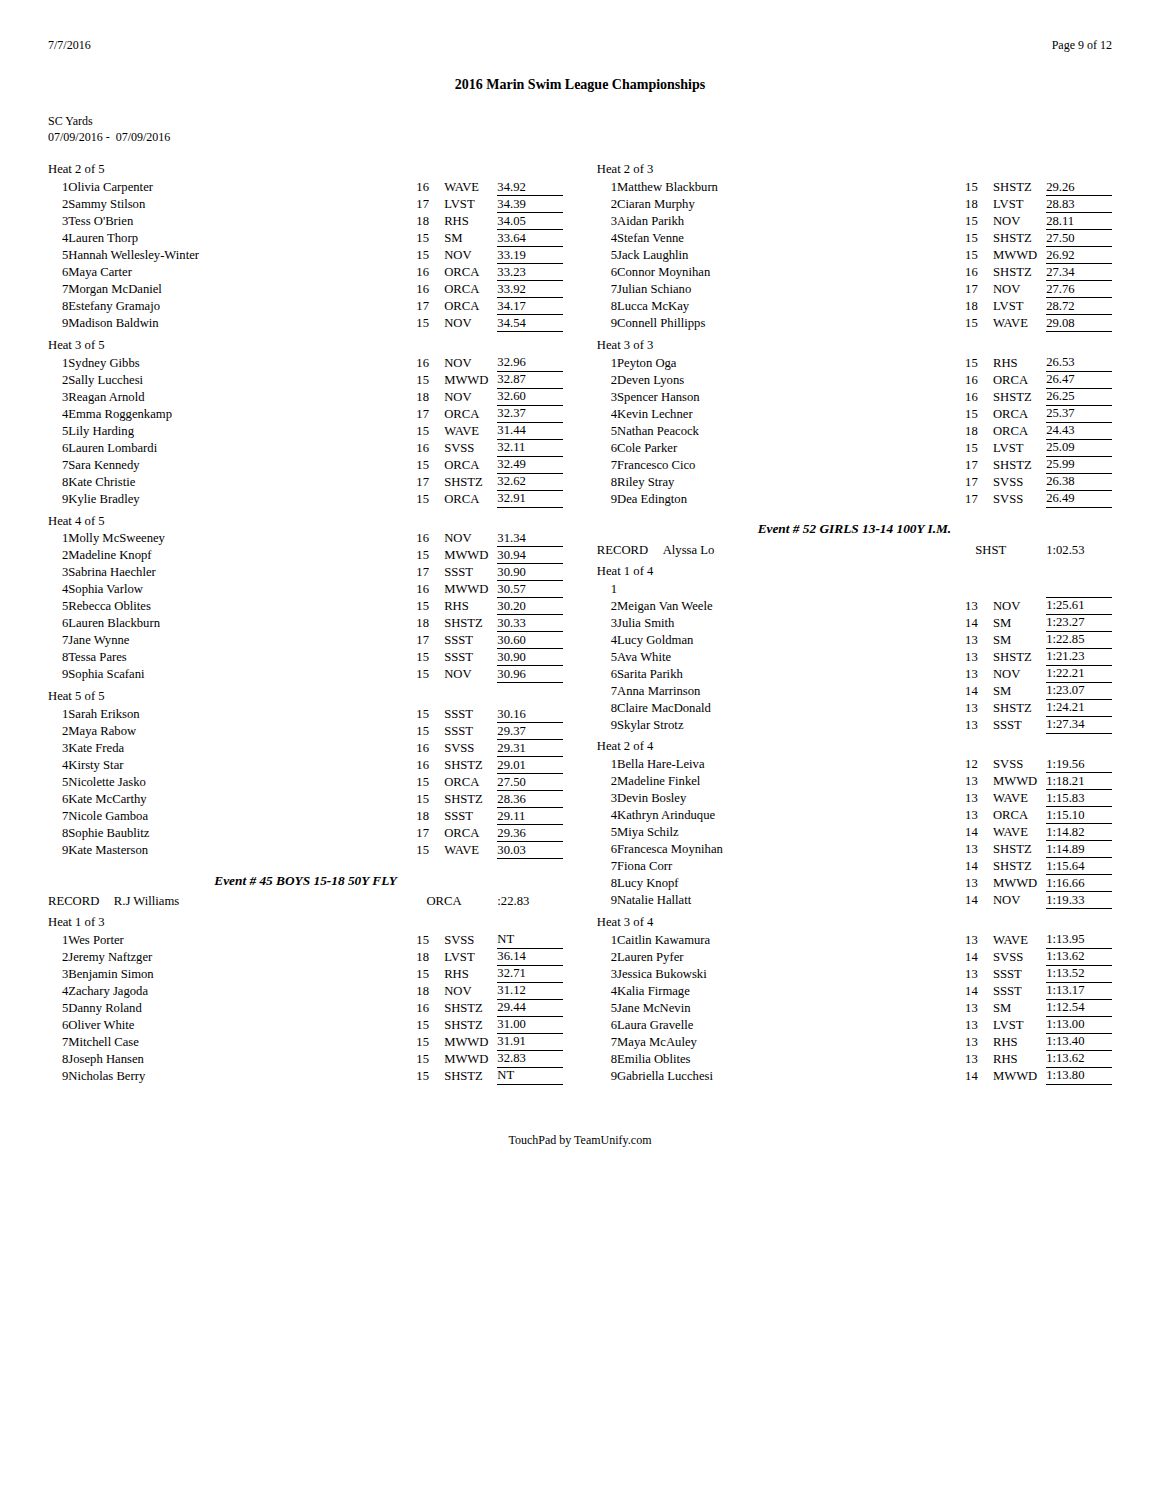7/7/2016
Page 9 of 12
2016 Marin Swim League Championships
SC Yards
07/09/2016 - 07/09/2016
Heat 2 of 5
| 1 | Olivia Carpenter | 16 | WAVE | 34.92 |
| 2 | Sammy Stilson | 17 | LVST | 34.39 |
| 3 | Tess O'Brien | 18 | RHS | 34.05 |
| 4 | Lauren Thorp | 15 | SM | 33.64 |
| 5 | Hannah Wellesley-Winter | 15 | NOV | 33.19 |
| 6 | Maya Carter | 16 | ORCA | 33.23 |
| 7 | Morgan McDaniel | 16 | ORCA | 33.92 |
| 8 | Estefany Gramajo | 17 | ORCA | 34.17 |
| 9 | Madison Baldwin | 15 | NOV | 34.54 |
Heat 3 of 5
| 1 | Sydney Gibbs | 16 | NOV | 32.96 |
| 2 | Sally Lucchesi | 15 | MWWD | 32.87 |
| 3 | Reagan Arnold | 18 | NOV | 32.60 |
| 4 | Emma Roggenkamp | 17 | ORCA | 32.37 |
| 5 | Lily Harding | 15 | WAVE | 31.44 |
| 6 | Lauren Lombardi | 16 | SVSS | 32.11 |
| 7 | Sara Kennedy | 15 | ORCA | 32.49 |
| 8 | Kate Christie | 17 | SHSTZ | 32.62 |
| 9 | Kylie Bradley | 15 | ORCA | 32.91 |
Heat 4 of 5
| 1 | Molly McSweeney | 16 | NOV | 31.34 |
| 2 | Madeline Knopf | 15 | MWWD | 30.94 |
| 3 | Sabrina Haechler | 17 | SSST | 30.90 |
| 4 | Sophia Varlow | 16 | MWWD | 30.57 |
| 5 | Rebecca Oblites | 15 | RHS | 30.20 |
| 6 | Lauren Blackburn | 18 | SHSTZ | 30.33 |
| 7 | Jane Wynne | 17 | SSST | 30.60 |
| 8 | Tessa Pares | 15 | SSST | 30.90 |
| 9 | Sophia Scafani | 15 | NOV | 30.96 |
Heat 5 of 5
| 1 | Sarah Erikson | 15 | SSST | 30.16 |
| 2 | Maya Rabow | 15 | SSST | 29.37 |
| 3 | Kate Freda | 16 | SVSS | 29.31 |
| 4 | Kirsty Star | 16 | SHSTZ | 29.01 |
| 5 | Nicolette Jasko | 15 | ORCA | 27.50 |
| 6 | Kate McCarthy | 15 | SHSTZ | 28.36 |
| 7 | Nicole Gamboa | 18 | SSST | 29.11 |
| 8 | Sophie Baublitz | 17 | ORCA | 29.36 |
| 9 | Kate Masterson | 15 | WAVE | 30.03 |
Event # 45 BOYS 15-18 50Y FLY
RECORD
R.J Williams
ORCA
:22.83
Heat 1 of 3
| 1 | Wes Porter | 15 | SVSS | NT |
| 2 | Jeremy Naftzger | 18 | LVST | 36.14 |
| 3 | Benjamin Simon | 15 | RHS | 32.71 |
| 4 | Zachary Jagoda | 18 | NOV | 31.12 |
| 5 | Danny Roland | 16 | SHSTZ | 29.44 |
| 6 | Oliver White | 15 | SHSTZ | 31.00 |
| 7 | Mitchell Case | 15 | MWWD | 31.91 |
| 8 | Joseph Hansen | 15 | MWWD | 32.83 |
| 9 | Nicholas Berry | 15 | SHSTZ | NT |
Heat 2 of 3
| 1 | Matthew Blackburn | 15 | SHSTZ | 29.26 |
| 2 | Ciaran Murphy | 18 | LVST | 28.83 |
| 3 | Aidan Parikh | 15 | NOV | 28.11 |
| 4 | Stefan Venne | 15 | SHSTZ | 27.50 |
| 5 | Jack Laughlin | 15 | MWWD | 26.92 |
| 6 | Connor Moynihan | 16 | SHSTZ | 27.34 |
| 7 | Julian Schiano | 17 | NOV | 27.76 |
| 8 | Lucca McKay | 18 | LVST | 28.72 |
| 9 | Connell Phillipps | 15 | WAVE | 29.08 |
Heat 3 of 3
| 1 | Peyton Oga | 15 | RHS | 26.53 |
| 2 | Deven Lyons | 16 | ORCA | 26.47 |
| 3 | Spencer Hanson | 16 | SHSTZ | 26.25 |
| 4 | Kevin Lechner | 15 | ORCA | 25.37 |
| 5 | Nathan Peacock | 18 | ORCA | 24.43 |
| 6 | Cole Parker | 15 | LVST | 25.09 |
| 7 | Francesco Cico | 17 | SHSTZ | 25.99 |
| 8 | Riley Stray | 17 | SVSS | 26.38 |
| 9 | Dea Edington | 17 | SVSS | 26.49 |
Event # 52 GIRLS 13-14 100Y I.M.
RECORD
Alyssa Lo
SHST
1:02.53
Heat 1 of 4
| 1 | | | | |
| 2 | Meigan Van Weele | 13 | NOV | 1:25.61 |
| 3 | Julia Smith | 14 | SM | 1:23.27 |
| 4 | Lucy Goldman | 13 | SM | 1:22.85 |
| 5 | Ava White | 13 | SHSTZ | 1:21.23 |
| 6 | Sarita Parikh | 13 | NOV | 1:22.21 |
| 7 | Anna Marrinson | 14 | SM | 1:23.07 |
| 8 | Claire MacDonald | 13 | SHSTZ | 1:24.21 |
| 9 | Skylar Strotz | 13 | SSST | 1:27.34 |
Heat 2 of 4
| 1 | Bella Hare-Leiva | 12 | SVSS | 1:19.56 |
| 2 | Madeline Finkel | 13 | MWWD | 1:18.21 |
| 3 | Devin Bosley | 13 | WAVE | 1:15.83 |
| 4 | Kathryn Arinduque | 13 | ORCA | 1:15.10 |
| 5 | Miya Schilz | 14 | WAVE | 1:14.82 |
| 6 | Francesca Moynihan | 13 | SHSTZ | 1:14.89 |
| 7 | Fiona Corr | 14 | SHSTZ | 1:15.64 |
| 8 | Lucy Knopf | 13 | MWWD | 1:16.66 |
| 9 | Natalie Hallatt | 14 | NOV | 1:19.33 |
Heat 3 of 4
| 1 | Caitlin Kawamura | 13 | WAVE | 1:13.95 |
| 2 | Lauren Pyfer | 14 | SVSS | 1:13.62 |
| 3 | Jessica Bukowski | 13 | SSST | 1:13.52 |
| 4 | Kalia Firmage | 14 | SSST | 1:13.17 |
| 5 | Jane McNevin | 13 | SM | 1:12.54 |
| 6 | Laura Gravelle | 13 | LVST | 1:13.00 |
| 7 | Maya McAuley | 13 | RHS | 1:13.40 |
| 8 | Emilia Oblites | 13 | RHS | 1:13.62 |
| 9 | Gabriella Lucchesi | 14 | MWWD | 1:13.80 |
TouchPad by TeamUnify.com